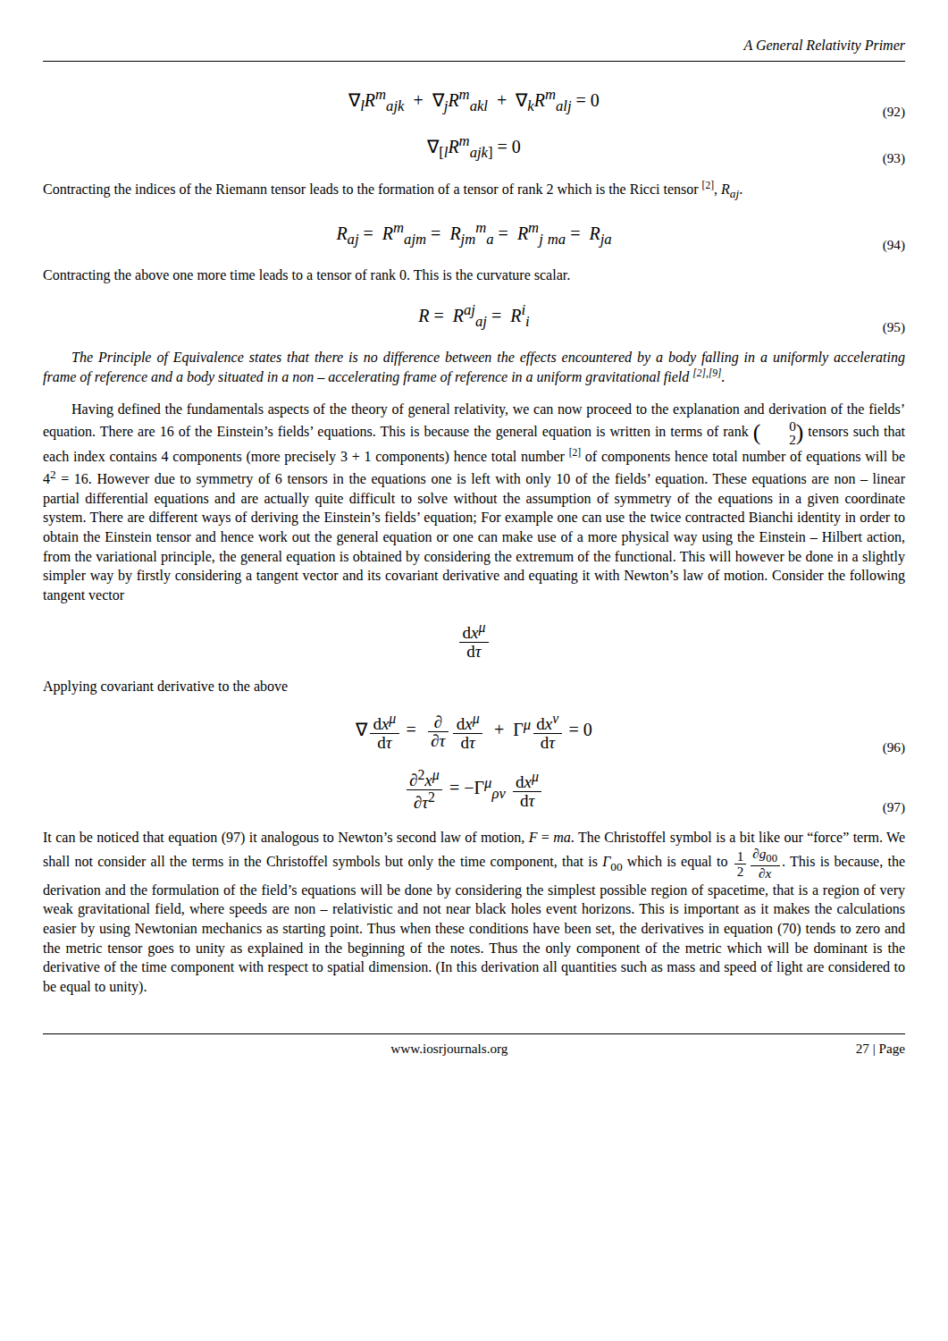A General Relativity Primer
∇lRmajk + ∇jRmakl + ∇kRmalj = 0 (92)
∇[lRmajk] = 0 (93)
Contracting the indices of the Riemann tensor leads to the formation of a tensor of rank 2 which is the Ricci tensor [2], Raj.
Raj = Rmajm = Rjmma = Rmj ma = Rja (94)
Contracting the above one more time leads to a tensor of rank 0. This is the curvature scalar.
R = Rajaj = Rii (95)
The Principle of Equivalence states that there is no difference between the effects encountered by a body falling in a uniformly accelerating frame of reference and a body situated in a non – accelerating frame of reference in a uniform gravitational field [2],[9].
Having defined the fundamentals aspects of the theory of general relativity, we can now proceed to the explanation and derivation of the fields’ equation. There are 16 of the Einstein’s fields’ equations. This is because the general equation is written in terms of rank (02) tensors such that each index contains 4 components (more precisely 3 + 1 components) hence total number [2] of components hence total number of equations will be 42 = 16. However due to symmetry of 6 tensors in the equations one is left with only 10 of the fields’ equation. These equations are non – linear partial differential equations and are actually quite difficult to solve without the assumption of symmetry of the equations in a given coordinate system. There are different ways of deriving the Einstein’s fields’ equation; For example one can use the twice contracted Bianchi identity in order to obtain the Einstein tensor and hence work out the general equation or one can make use of a more physical way using the Einstein – Hilbert action, from the variational principle, the general equation is obtained by considering the extremum of the functional. This will however be done in a slightly simpler way by firstly considering a tangent vector and its covariant derivative and equating it with Newton’s law of motion. Consider the following tangent vector
dxμ dτ
Applying covariant derivative to the above
∇dxμ dτ = ∂∂τ dxμ dτ + Γμdxv dτ = 0 (96)
∂2xμ∂τ2 = −Γμρv dxμ dτ (97)
It can be noticed that equation (97) it analogous to Newton’s second law of motion, F = ma. The Christoffel symbol is a bit like our “force” term. We shall not consider all the terms in the Christoffel symbols but only the time component, that is Γ00 which is equal to 12∂g00∂x. This is because, the derivation and the formulation of the field’s equations will be done by considering the simplest possible region of spacetime, that is a region of very weak gravitational field, where speeds are non – relativistic and not near black holes event horizons. This is important as it makes the calculations easier by using Newtonian mechanics as starting point. Thus when these conditions have been set, the derivatives in equation (70) tends to zero and the metric tensor goes to unity as explained in the beginning of the notes. Thus the only component of the metric which will be dominant is the derivative of the time component with respect to spatial dimension. (In this derivation all quantities such as mass and speed of light are considered to be equal to unity).
www.iosrjournals.org
27 | Page